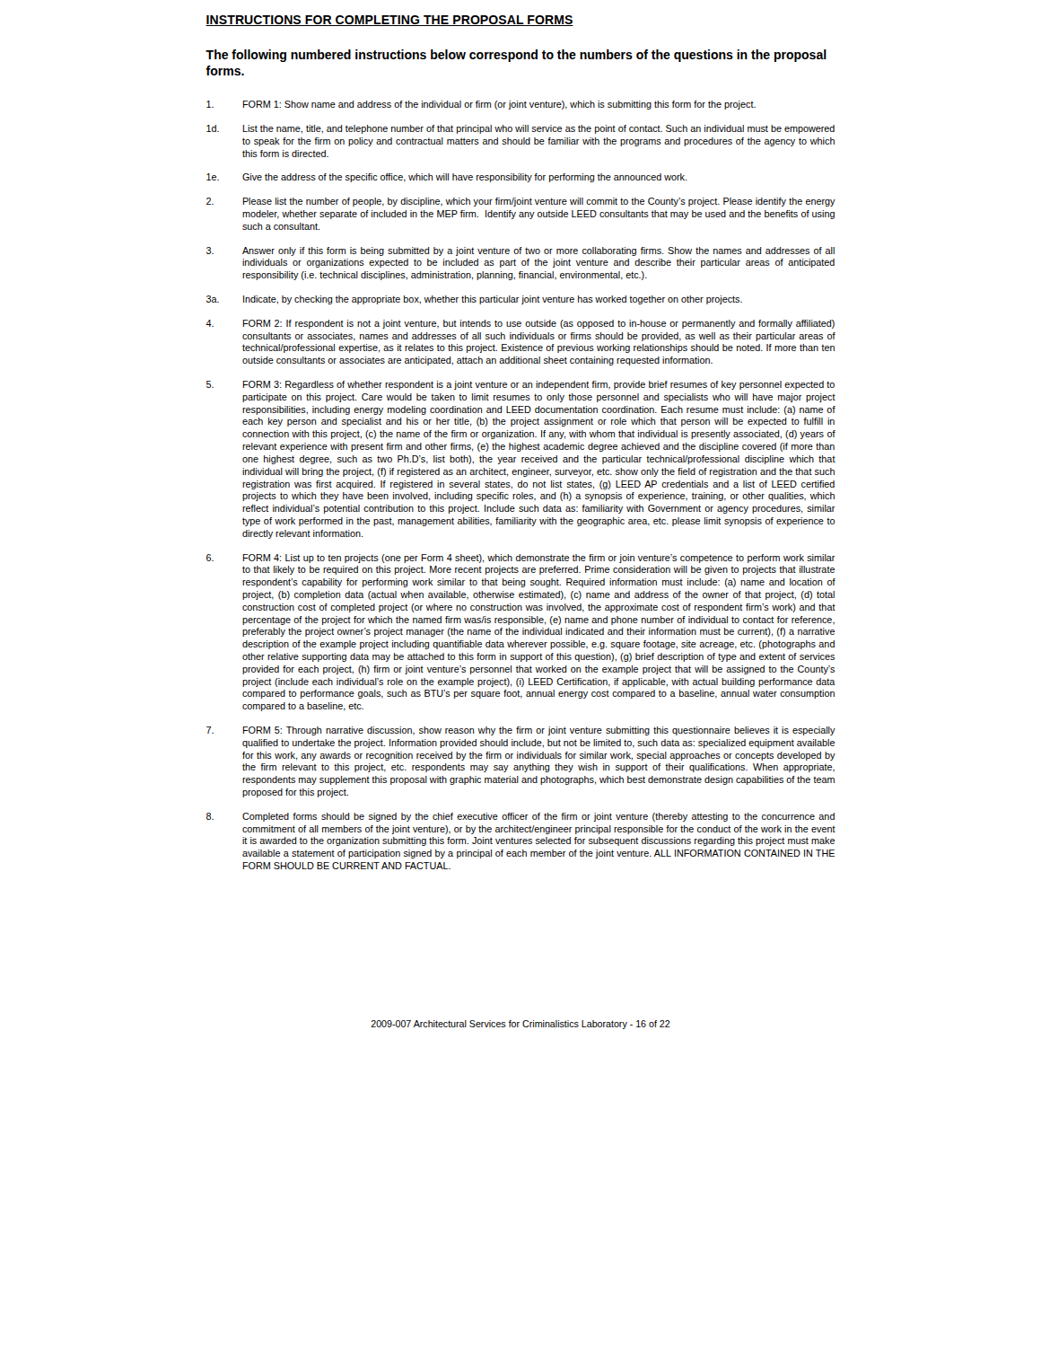INSTRUCTIONS FOR COMPLETING THE PROPOSAL FORMS
The following numbered instructions below correspond to the numbers of the questions in the proposal forms.
| 1. | FORM 1: Show name and address of the individual or firm (or joint venture), which is submitting this form for the project. |
| 1d. | List the name, title, and telephone number of that principal who will service as the point of contact. Such an individual must be empowered to speak for the firm on policy and contractual matters and should be familiar with the programs and procedures of the agency to which this form is directed. |
| 1e. | Give the address of the specific office, which will have responsibility for performing the announced work. |
| 2. | Please list the number of people, by discipline, which your firm/joint venture will commit to the County’s project. Please identify the energy modeler, whether separate of included in the MEP firm. Identify any outside LEED consultants that may be used and the benefits of using such a consultant. |
| 3. | Answer only if this form is being submitted by a joint venture of two or more collaborating firms. Show the names and addresses of all individuals or organizations expected to be included as part of the joint venture and describe their particular areas of anticipated responsibility (i.e. technical disciplines, administration, planning, financial, environmental, etc.). |
| 3a. | Indicate, by checking the appropriate box, whether this particular joint venture has worked together on other projects. |
| 4. | FORM 2: If respondent is not a joint venture, but intends to use outside (as opposed to in-house or permanently and formally affiliated) consultants or associates, names and addresses of all such individuals or firms should be provided, as well as their particular areas of technical/professional expertise, as it relates to this project. Existence of previous working relationships should be noted. If more than ten outside consultants or associates are anticipated, attach an additional sheet containing requested information. |
| 5. | FORM 3: Regardless of whether respondent is a joint venture or an independent firm, provide brief resumes of key personnel expected to participate on this project. Care would be taken to limit resumes to only those personnel and specialists who will have major project responsibilities, including energy modeling coordination and LEED documentation coordination. Each resume must include: (a) name of each key person and specialist and his or her title, (b) the project assignment or role which that person will be expected to fulfill in connection with this project, (c) the name of the firm or organization. If any, with whom that individual is presently associated, (d) years of relevant experience with present firm and other firms, (e) the highest academic degree achieved and the discipline covered (if more than one highest degree, such as two Ph.D’s, list both), the year received and the particular technical/professional discipline which that individual will bring the project, (f) if registered as an architect, engineer, surveyor, etc. show only the field of registration and the that such registration was first acquired. If registered in several states, do not list states, (g) LEED AP credentials and a list of LEED certified projects to which they have been involved, including specific roles, and (h) a synopsis of experience, training, or other qualities, which reflect individual’s potential contribution to this project. Include such data as: familiarity with Government or agency procedures, similar type of work performed in the past, management abilities, familiarity with the geographic area, etc. please limit synopsis of experience to directly relevant information. |
| 6. | FORM 4: List up to ten projects (one per Form 4 sheet), which demonstrate the firm or join venture’s competence to perform work similar to that likely to be required on this project. More recent projects are preferred. Prime consideration will be given to projects that illustrate respondent’s capability for performing work similar to that being sought. Required information must include: (a) name and location of project, (b) completion data (actual when available, otherwise estimated), (c) name and address of the owner of that project, (d) total construction cost of completed project (or where no construction was involved, the approximate cost of respondent firm’s work) and that percentage of the project for which the named firm was/is responsible, (e) name and phone number of individual to contact for reference, preferably the project owner’s project manager (the name of the individual indicated and their information must be current), (f) a narrative description of the example project including quantifiable data wherever possible, e.g. square footage, site acreage, etc. (photographs and other relative supporting data may be attached to this form in support of this question), (g) brief description of type and extent of services provided for each project, (h) firm or joint venture’s personnel that worked on the example project that will be assigned to the County’s project (include each individual’s role on the example project), (i) LEED Certification, if applicable, with actual building performance data compared to performance goals, such as BTU’s per square foot, annual energy cost compared to a baseline, annual water consumption compared to a baseline, etc. |
| 7. | FORM 5: Through narrative discussion, show reason why the firm or joint venture submitting this questionnaire believes it is especially qualified to undertake the project. Information provided should include, but not be limited to, such data as: specialized equipment available for this work, any awards or recognition received by the firm or individuals for similar work, special approaches or concepts developed by the firm relevant to this project, etc. respondents may say anything they wish in support of their qualifications. When appropriate, respondents may supplement this proposal with graphic material and photographs, which best demonstrate design capabilities of the team proposed for this project. |
| 8. | Completed forms should be signed by the chief executive officer of the firm or joint venture (thereby attesting to the concurrence and commitment of all members of the joint venture), or by the architect/engineer principal responsible for the conduct of the work in the event it is awarded to the organization submitting this form. Joint ventures selected for subsequent discussions regarding this project must make available a statement of participation signed by a principal of each member of the joint venture. ALL INFORMATION CONTAINED IN THE FORM SHOULD BE CURRENT AND FACTUAL. |
2009-007 Architectural Services for Criminalistics Laboratory - 16 of 22